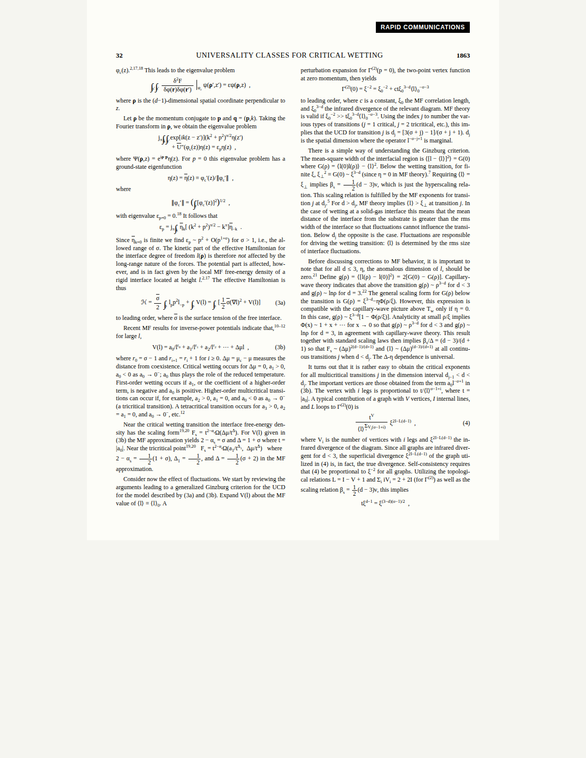RAPID COMMUNICATIONS
32 UNIVERSALITY CLASSES FOR CRITICAL WETTING 1863
φc(z).2,17,18 This leads to the eigenvalue problem
∫ρ′∫z′ δ2F δφ(r)δφ(r′) φc ψ(ρ′,z′) = εψ(ρ,z) ,
where ρ is the (d−1)-dimensional spatial coordinate perpendicular to z.
Let ρ be the momentum conjugate to p and q = (p,k). Taking the Fourier transform in ρ, we obtain the eigenvalue problem
jπ∫k∫z′exp[ik(z − z′)](k2 + p2)π/2η(z′)
+ U″(φc(z))η(z) = εpη(z) ,
where Ψ(ρ,z) = eiρ·pη(z). For p = 0 this eigenvalue problem has a ground-state eigenfunction
η(z) = η(z) ≡ φc′(z)/∥φc′∥ ,
where
∥φc′∥ = (∫z[φc′(z)]2)1/2 ,
with eigenvalue εp=0 = 0.18 It follows that
εp = jπ∫k ηk[ (k2 + p2)π/2 − kπ]η−k .
Since ηk=0 is finite we find εp ~ p2 + O(p1+σ) for σ > 1, i.e., the allowed range of σ. The kinetic part of the effective Hamiltonian for the interface degree of freedom l(ρ) is therefore not affected by the long-range nature of the forces. The potential part is affected, however, and is in fact given by the local MF free-energy density of a rigid interface located at height l.2,17 The effective Hamiltonian is thus
ℋ = σ 2 ∫p lpp2l−p + ∫ρ V(l) = ∫ρ [12 σ(∇l)2 + V(l)] (3a)
to leading order, where σ is the surface tension of the free interface.
Recent MF results for inverse-power potentials indicate that,10–12 for large l,
V(l) = a0/lr0 + a1/lr1 + a2/lr2 + ··· + Δμl , (3b)
where r0 = σ − 1 and ri+1 = ri + 1 for i ≥ 0. Δμ = μc − μ measures the distance from coexistence. Critical wetting occurs for Δμ = 0, a1 > 0, a0 < 0 as a0 → 0−; a0 thus plays the role of the reduced temperature. First-order wetting occurs if a1, or the coefficient of a higher-order term, is negative and a0 is positive. Higher-order multicritical transitions can occur if, for example, a2 > 0, a1 = 0, and a0 < 0 as a0 → 0− (a tricritical transition). A tetracritical transition occurs for a3 > 0, a2 = a1 = 0, and a0 → 0−, etc.12
Near the critical wetting transition the interface free-energy density has the scaling form19,20 Fs = t2−αsΩ(Δμ/tΔ). For V(l) given in (3b) the MF approximation yields 2 − αs = σ and Δ = 1 + σ where t = |a0|. Near the tricritical point19,20 Fs = t2−αsΩ(a1/tΔ1, Δμ/tΔ) where 2 − αs = 12(1 + σ), Δ1 = 12, and Δ = 12(σ + 2) in the MF approximation.
Consider now the effect of fluctuations. We start by reviewing the arguments leading to a generalized Ginzburg criterion for the UCD for the model described by (3a) and (3b). Expand V(l) about the MF value of ⟨l⟩ ≡ ⟨l⟩0. A
perturbation expansion for Γ(2)(p = 0), the two-point vertex function at zero momentum, then yields
Γ(2)(0) = ξ−2 = ξ0−2 + ctξ03−d⟨l⟩0−σ−3
to leading order, where c is a constant, ξ0 the MF correlation length, and ξ03−d the infrared divergence of the relevant diagram. MF theory is valid if ξ0−2 >> tξ03−d⟨l⟩0−σ−3. Using the index j to number the various types of transitions (j = 1 critical, j = 2 tricritical, etc.), this implies that the UCD for transition j is dj = [3(σ + j) − 1]/(σ + j + 1). dj is the spatial dimension where the operator l−σ−j+1 is marginal.
There is a simple way of understanding the Ginzburg criterion. The mean-square width of the interfacial region is ⟨[l − ⟨l⟩]2⟩ = G(0) where G(ρ) = ⟨l(0)l(ρ)⟩ − ⟨l⟩2. Below the wetting transition, for finite ξ, ξ⊥2 ≡ G(0) ~ ξ3−d (since η = 0 in MF theory).7 Requiring ⟨l⟩ = ξ⊥ implies βs = 12(d − 3)ν, which is just the hyperscaling relation. This scaling relation is fulfilled by the MF exponents for transition j at dj.5 For d > dj, MF theory implies ⟨l⟩ > ξ⊥ at transition j. In the case of wetting at a solid-gas interface this means that the mean distance of the interface from the substrate is greater than the rms width of the interface so that fluctuations cannot influence the transition. Below dj the opposite is the case. Fluctuations are responsible for driving the wetting transition: ⟨l⟩ is determined by the rms size of interface fluctuations.
Before discussing corrections to MF behavior, it is important to note that for all d ≤ 3, η, the anomalous dimension of l, should be zero.21 Define g(ρ) = ⟨[l(ρ) − l(0)]2⟩ = 2[G(0) − G(ρ)]. Capillary-wave theory indicates that above the transition g(ρ) ~ ρ3−d for d < 3 and g(ρ) ~ lnρ for d = 3.22 The general scaling form for G(ρ) below the transition is G(ρ) = ξ3−d−ηΦ(ρ/ξ). However, this expression is compatible with the capillary-wave picture above Tw only if η = 0. In this case, g(ρ) ~ ξ3−d[1 − Φ(ρ/ξ)]. Analyticity at small ρ/ξ implies Φ(x) ~ 1 + x + ··· for x → 0 so that g(ρ) ~ ρ3−d for d < 3 and g(ρ) ~ lnρ for d = 3, in agreement with capillary-wave theory. This result together with standard scaling laws then implies βs/Δ = (d − 3)/(d + 1) so that Fs ~ (Δμ)2(d−1)/(d+1) and ⟨l⟩ ~ (Δμ)(d−3)/(d+1) at all continuous transitions j when d < dj. The Δ-η dependence is universal.
It turns out that it is rather easy to obtain the critical exponents for all multicritical transitions j in the dimension interval dj−1 < d < dj. The important vertices are those obtained from the term a0l−σ+1 in (3b). The vertex with i legs is proportional to t/⟨l⟩σ−1+i, where t = |a0|. A typical contribution of a graph with V vertices, I internal lines, and L loops to Γ(2)(0) is
tV ⟨l⟩Σi Vi(σ−1+i) ξ2I−L(d−1) , (4)
where Vi is the number of vertices with i legs and ξ2I−L(d−1) the infrared divergence of the diagram. Since all graphs are infrared divergent for d < 3, the superficial divergence ξ2I−L(d−1) of the graph utilized in (4) is, in fact, the true divergence. Self-consistency requires that (4) be proportional to ξ−2 for all graphs. Utilizing the topological relations L = I − V + 1 and Σi iVi = 2 + 2I (for Γ(2)) as well as the scaling relation βs = 12(d − 3)ν, this implies
tξd−1 = ξ(3−d)(σ−1)/2 ,